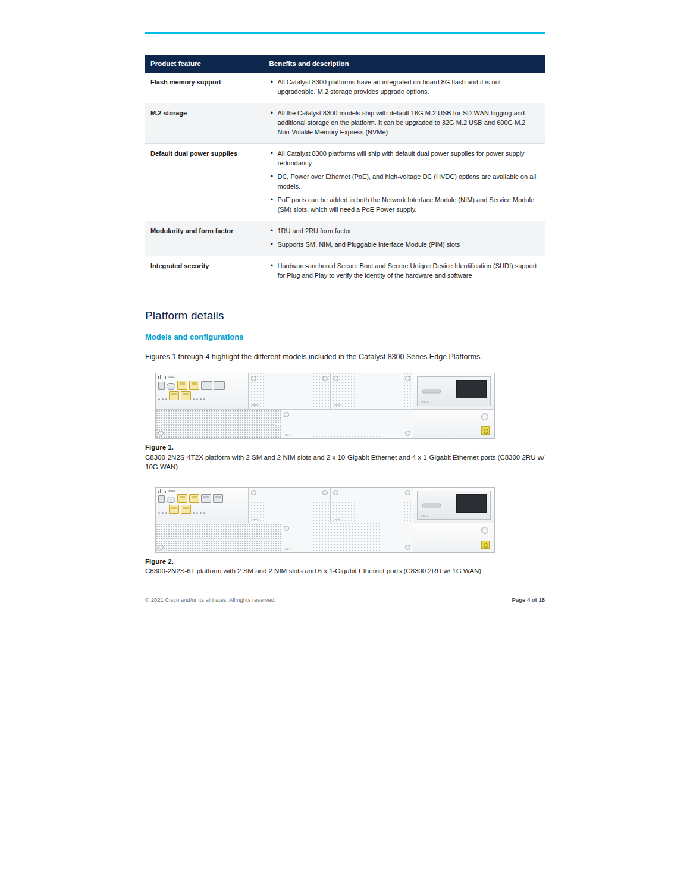| Product feature | Benefits and description |
| --- | --- |
| Flash memory support | All Catalyst 8300 platforms have an integrated on-board 8G flash and it is not upgradeable. M.2 storage provides upgrade options. |
| M.2 storage | All the Catalyst 8300 models ship with default 16G M.2 USB for SD-WAN logging and additional storage on the platform. It can be upgraded to 32G M.2 USB and 600G M.2 Non-Volatile Memory Express (NVMe) |
| Default dual power supplies | All Catalyst 8300 platforms will ship with default dual power supplies for power supply redundancy. DC, Power over Ethernet (PoE), and high-voltage DC (HVDC) options are available on all models. PoE ports can be added in both the Network Interface Module (NIM) and Service Module (SM) slots, which will need a PoE Power supply. |
| Modularity and form factor | 1RU and 2RU form factor Supports SM, NIM, and Pluggable Interface Module (PIM) slots |
| Integrated security | Hardware-anchored Secure Boot and Secure Unique Device Identification (SUDI) support for Plug and Play to verify the identity of the hardware and software |
Platform details
Models and configurations
Figures 1 through 4 highlight the different models included in the Catalyst 8300 Series Edge Platforms.
cisco
NIM 0
NIM 1
PSU 0
SM 1
Figure 1. C8300-2N2S-4T2X platform with 2 SM and 2 NIM slots and 2 x 10-Gigabit Ethernet and 4 x 1-Gigabit Ethernet ports (C8300 2RU w/ 10G WAN)
cisco
NIM 0
NIM 1
PSU 0
SM 1
Figure 2. C8300-2N2S-6T platform with 2 SM and 2 NIM slots and 6 x 1-Gigabit Ethernet ports (C8300 2RU w/ 1G WAN)
© 2021 Cisco and/or its affiliates. All rights reserved. Page 4 of 18